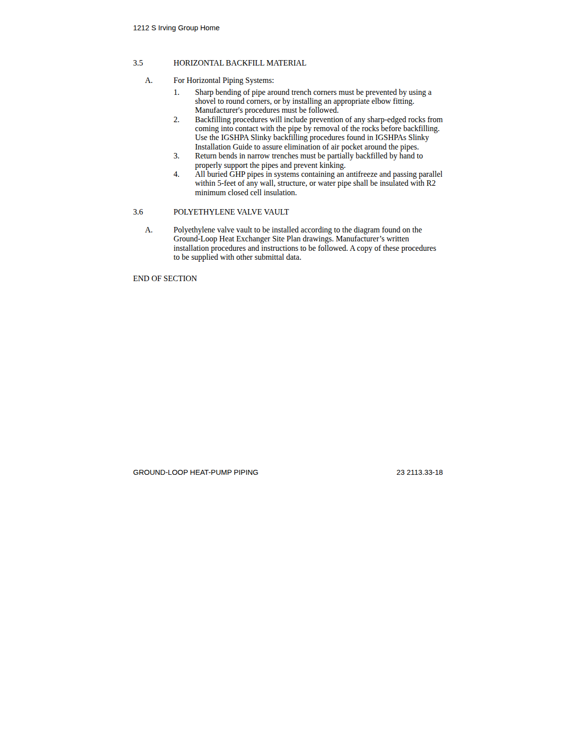1212 S Irving Group Home
3.5
HORIZONTAL BACKFILL MATERIAL
A.
For Horizontal Piping Systems:
1.
Sharp bending of pipe around trench corners must be prevented by using a shovel to round corners, or by installing an appropriate elbow fitting. Manufacturer's procedures must be followed.
2.
Backfilling procedures will include prevention of any sharp-edged rocks from coming into contact with the pipe by removal of the rocks before backfilling. Use the IGSHPA Slinky backfilling procedures found in IGSHPAs Slinky Installation Guide to assure elimination of air pocket around the pipes.
3.
Return bends in narrow trenches must be partially backfilled by hand to properly support the pipes and prevent kinking.
4.
All buried GHP pipes in systems containing an antifreeze and passing parallel within 5-feet of any wall, structure, or water pipe shall be insulated with R2 minimum closed cell insulation.
3.6
POLYETHYLENE VALVE VAULT
A.
Polyethylene valve vault to be installed according to the diagram found on the Ground-Loop Heat Exchanger Site Plan drawings. Manufacturer’s written installation procedures and instructions to be followed. A copy of these procedures to be supplied with other submittal data.
END OF SECTION
GROUND-LOOP HEAT-PUMP PIPING
23 2113.33-18